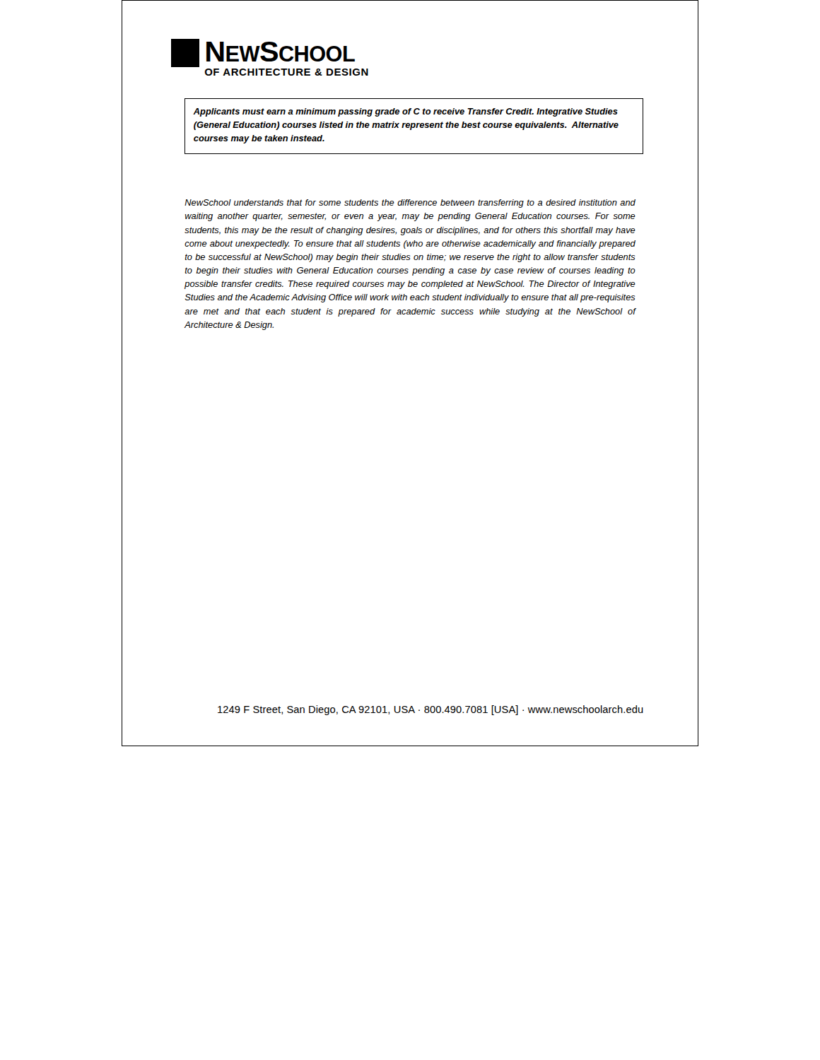NEWSCHOOL
OF ARCHITECTURE & DESIGN
Applicants must earn a minimum passing grade of C to receive Transfer Credit. Integrative Studies (General Education) courses listed in the matrix represent the best course equivalents. Alternative courses may be taken instead.
NewSchool understands that for some students the difference between transferring to a desired institution and waiting another quarter, semester, or even a year, may be pending General Education courses. For some students, this may be the result of changing desires, goals or disciplines, and for others this shortfall may have come about unexpectedly. To ensure that all students (who are otherwise academically and financially prepared to be successful at NewSchool) may begin their studies on time; we reserve the right to allow transfer students to begin their studies with General Education courses pending a case by case review of courses leading to possible transfer credits. These required courses may be completed at NewSchool. The Director of Integrative Studies and the Academic Advising Office will work with each student individually to ensure that all pre-requisites are met and that each student is prepared for academic success while studying at the NewSchool of Architecture & Design.
1249 F Street, San Diego, CA 92101, USA · 800.490.7081 [USA] · www.newschoolarch.edu